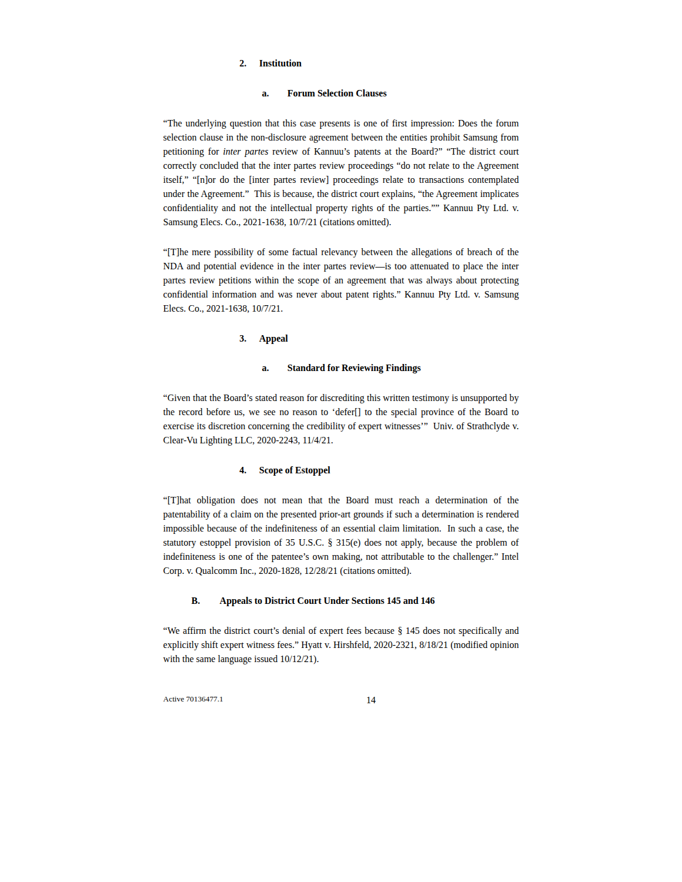2. Institution
a. Forum Selection Clauses
“The underlying question that this case presents is one of first impression: Does the forum selection clause in the non-disclosure agreement between the entities prohibit Samsung from petitioning for inter partes review of Kannuu’s patents at the Board?” “The district court correctly concluded that the inter partes review proceedings “do not relate to the Agreement itself,” “[n]or do the [inter partes review] proceedings relate to transactions contemplated under the Agreement.” This is because, the district court explains, “the Agreement implicates confidentiality and not the intellectual property rights of the parties.”” Kannuu Pty Ltd. v. Samsung Elecs. Co., 2021-1638, 10/7/21 (citations omitted).
“[T]he mere possibility of some factual relevancy between the allegations of breach of the NDA and potential evidence in the inter partes review—is too attenuated to place the inter partes review petitions within the scope of an agreement that was always about protecting confidential information and was never about patent rights.” Kannuu Pty Ltd. v. Samsung Elecs. Co., 2021-1638, 10/7/21.
3. Appeal
a. Standard for Reviewing Findings
“Given that the Board’s stated reason for discrediting this written testimony is unsupported by the record before us, we see no reason to ‘defer[] to the special province of the Board to exercise its discretion concerning the credibility of expert witnesses’” Univ. of Strathclyde v. Clear-Vu Lighting LLC, 2020-2243, 11/4/21.
4. Scope of Estoppel
“[T]hat obligation does not mean that the Board must reach a determination of the patentability of a claim on the presented prior-art grounds if such a determination is rendered impossible because of the indefiniteness of an essential claim limitation. In such a case, the statutory estoppel provision of 35 U.S.C. § 315(e) does not apply, because the problem of indefiniteness is one of the patentee’s own making, not attributable to the challenger.” Intel Corp. v. Qualcomm Inc., 2020-1828, 12/28/21 (citations omitted).
B. Appeals to District Court Under Sections 145 and 146
“We affirm the district court’s denial of expert fees because § 145 does not specifically and explicitly shift expert witness fees.” Hyatt v. Hirshfeld, 2020-2321, 8/18/21 (modified opinion with the same language issued 10/12/21).
Active 70136477.1
14